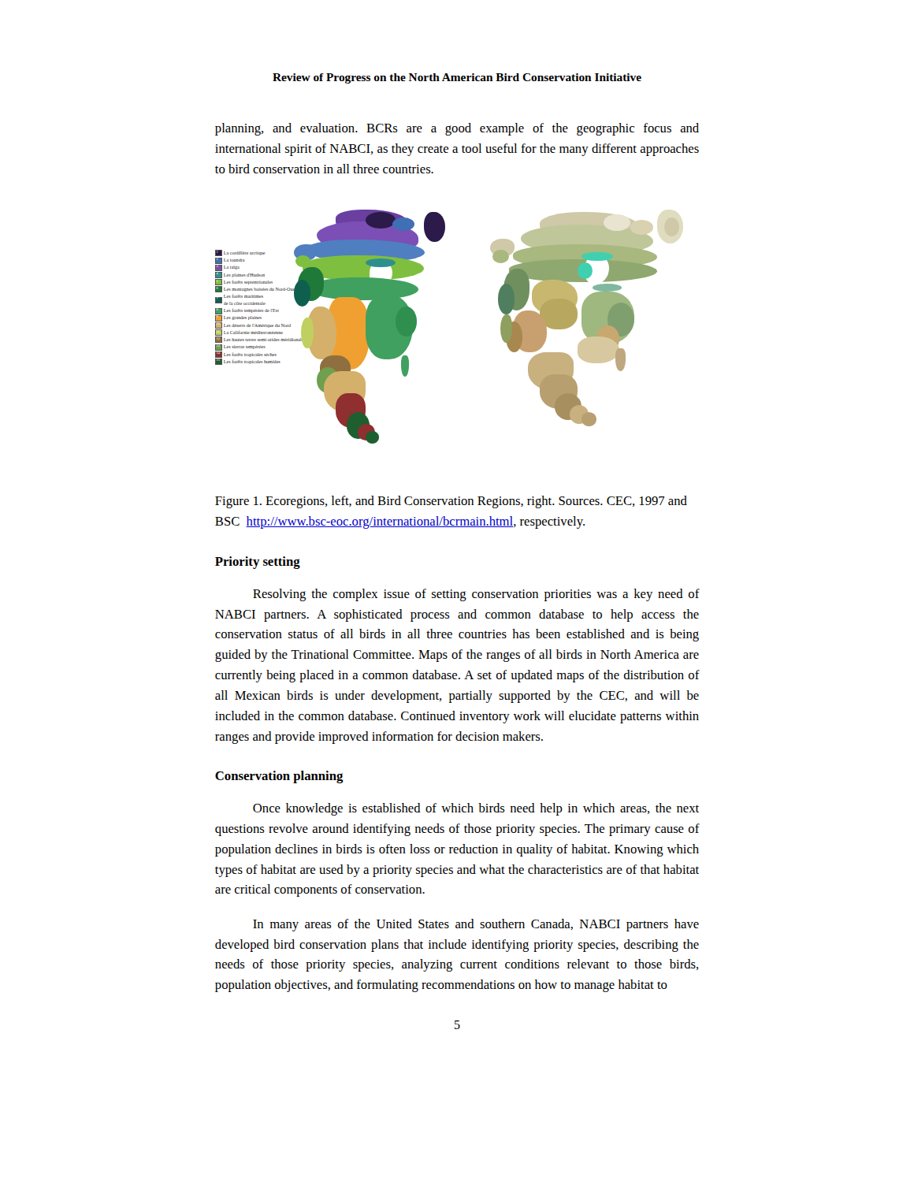Review of Progress on the North American Bird Conservation Initiative
planning, and evaluation. BCRs are a good example of the geographic focus and international spirit of NABCI, as they create a tool useful for the many different approaches to bird conservation in all three countries.
1
La cordillère arctique
2
La toundra
3
La taïga
4
Les plaines d'Hudson
5
Les forêts septentrionales
6
Les montagnes boisées du Nord-Ouest
7
Les forêts maritimes
de la côte occidentale
8
Les forêts tempérées de l'Est
9
Les grandes plaines
10
Les déserts de l'Amérique du Nord
11
La Californie méditerranéenne
12
Les hautes terres semi-arides méridionales
13
Les sierras tempérées
14
Les forêts tropicales sèches
15
Les forêts tropicales humides
Figure 1. Ecoregions, left, and Bird Conservation Regions, right. Sources. CEC, 1997 and BSC http://www.bsc-eoc.org/international/bcrmain.html, respectively.
Priority setting
Resolving the complex issue of setting conservation priorities was a key need of NABCI partners. A sophisticated process and common database to help access the conservation status of all birds in all three countries has been established and is being guided by the Trinational Committee. Maps of the ranges of all birds in North America are currently being placed in a common database. A set of updated maps of the distribution of all Mexican birds is under development, partially supported by the CEC, and will be included in the common database. Continued inventory work will elucidate patterns within ranges and provide improved information for decision makers.
Conservation planning
Once knowledge is established of which birds need help in which areas, the next questions revolve around identifying needs of those priority species. The primary cause of population declines in birds is often loss or reduction in quality of habitat. Knowing which types of habitat are used by a priority species and what the characteristics are of that habitat are critical components of conservation.
In many areas of the United States and southern Canada, NABCI partners have developed bird conservation plans that include identifying priority species, describing the needs of those priority species, analyzing current conditions relevant to those birds, population objectives, and formulating recommendations on how to manage habitat to
5